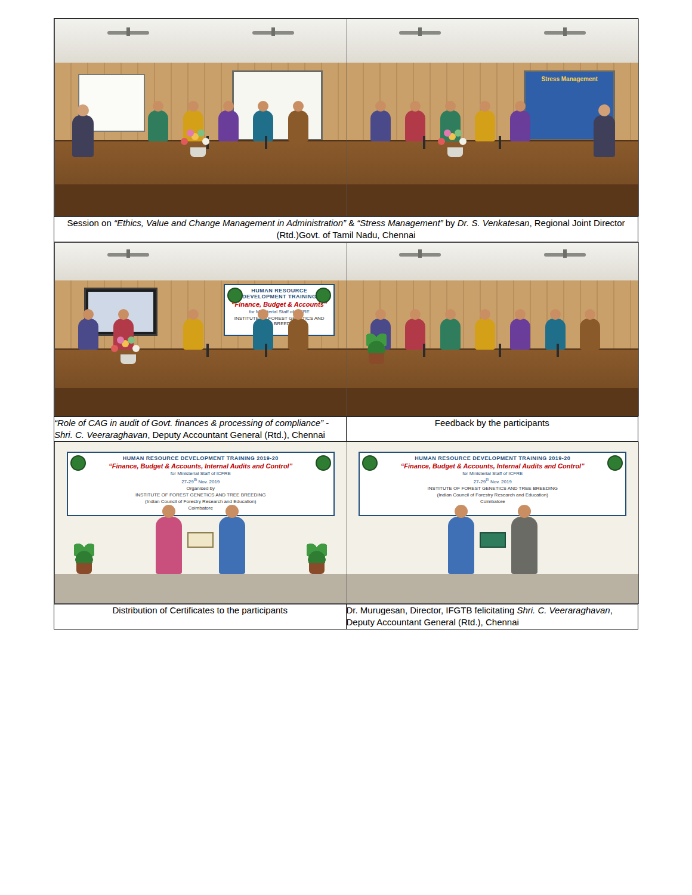| | Stress Management |
| Session on “Ethics, Value and Change Management in Administration” & “Stress Management” by Dr. S. Venkatesan , Regional Joint Director (Rtd.)Govt. of Tamil Nadu, Chennai |
| HUMAN RESOURCE DEVELOPMENT TRAINING “Finance, Budget & Accounts” for Ministerial Staff of ICFRE INSTITUTE OF FOREST GENETICS AND TREE BREEDING | |
| “Role of CAG in audit of Govt. finances & processing of compliance” - Shri. C. Veeraraghavan , Deputy Accountant General (Rtd.), Chennai | Feedback by the participants |
| HUMAN RESOURCE DEVELOPMENT TRAINING 2019-20 “Finance, Budget & Accounts, Internal Audits and Control” for Ministerial Staff of ICFRE 27-29 th Nov. 2019 Organised by INSTITUTE OF FOREST GENETICS AND TREE BREEDING (Indian Council of Forestry Research and Education) Coimbatore | HUMAN RESOURCE DEVELOPMENT TRAINING 2019-20 “Finance, Budget & Accounts, Internal Audits and Control” for Ministerial Staff of ICFRE 27-29 th Nov. 2019 INSTITUTE OF FOREST GENETICS AND TREE BREEDING (Indian Council of Forestry Research and Education) Coimbatore |
| Distribution of Certificates to the participants | Dr. Murugesan, Director, IFGTB felicitating Shri. C. Veeraraghavan , Deputy Accountant General (Rtd.), Chennai |